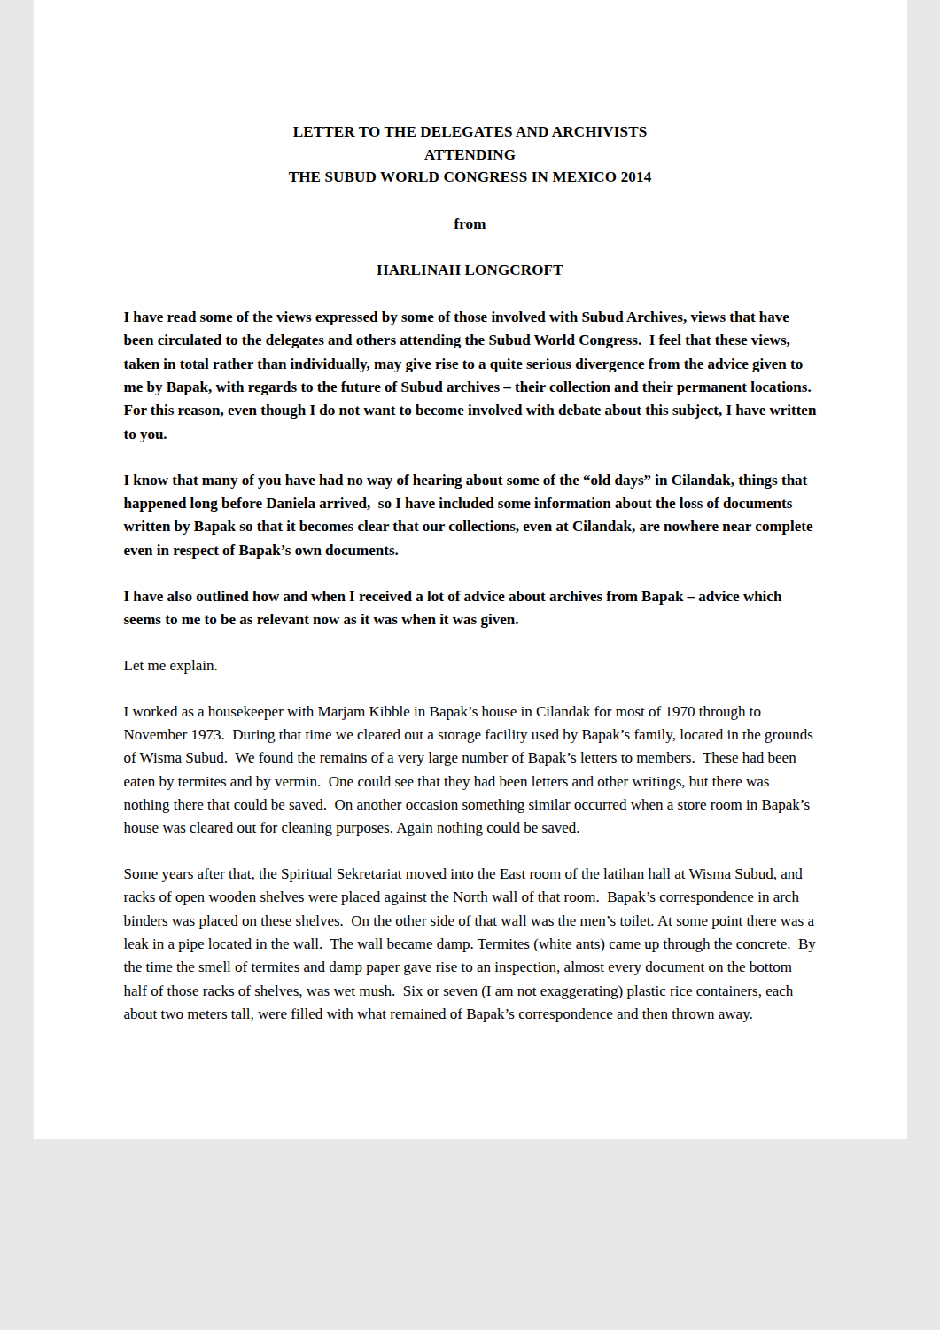LETTER TO THE DELEGATES AND ARCHIVISTS
ATTENDING
THE SUBUD WORLD CONGRESS IN MEXICO 2014 from HARLINAH LONGCROFT
I have read some of the views expressed by some of those involved with Subud Archives, views that have been circulated to the delegates and others attending the Subud World Congress. I feel that these views, taken in total rather than individually, may give rise to a quite serious divergence from the advice given to me by Bapak, with regards to the future of Subud archives – their collection and their permanent locations. For this reason, even though I do not want to become involved with debate about this subject, I have written to you.
I know that many of you have had no way of hearing about some of the “old days” in Cilandak, things that happened long before Daniela arrived, so I have included some information about the loss of documents written by Bapak so that it becomes clear that our collections, even at Cilandak, are nowhere near complete even in respect of Bapak’s own documents.
I have also outlined how and when I received a lot of advice about archives from Bapak – advice which seems to me to be as relevant now as it was when it was given.
Let me explain.
I worked as a housekeeper with Marjam Kibble in Bapak’s house in Cilandak for most of 1970 through to November 1973. During that time we cleared out a storage facility used by Bapak’s family, located in the grounds of Wisma Subud. We found the remains of a very large number of Bapak’s letters to members. These had been eaten by termites and by vermin. One could see that they had been letters and other writings, but there was nothing there that could be saved. On another occasion something similar occurred when a store room in Bapak’s house was cleared out for cleaning purposes. Again nothing could be saved.
Some years after that, the Spiritual Sekretariat moved into the East room of the latihan hall at Wisma Subud, and racks of open wooden shelves were placed against the North wall of that room. Bapak’s correspondence in arch binders was placed on these shelves. On the other side of that wall was the men’s toilet. At some point there was a leak in a pipe located in the wall. The wall became damp. Termites (white ants) came up through the concrete. By the time the smell of termites and damp paper gave rise to an inspection, almost every document on the bottom half of those racks of shelves, was wet mush. Six or seven (I am not exaggerating) plastic rice containers, each about two meters tall, were filled with what remained of Bapak’s correspondence and then thrown away.